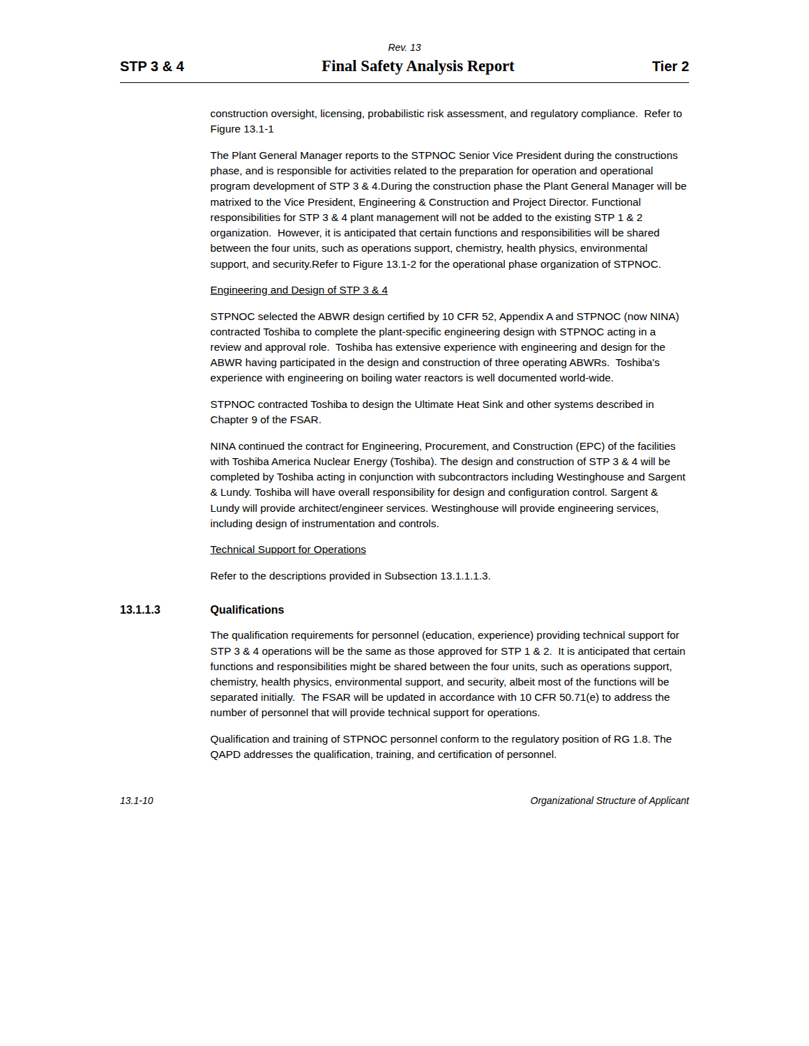Rev. 13
STP 3 & 4
Final Safety Analysis Report
Tier 2
construction oversight, licensing, probabilistic risk assessment, and regulatory compliance. Refer to Figure 13.1-1
The Plant General Manager reports to the STPNOC Senior Vice President during the constructions phase, and is responsible for activities related to the preparation for operation and operational program development of STP 3 & 4.During the construction phase the Plant General Manager will be matrixed to the Vice President, Engineering & Construction and Project Director. Functional responsibilities for STP 3 & 4 plant management will not be added to the existing STP 1 & 2 organization. However, it is anticipated that certain functions and responsibilities will be shared between the four units, such as operations support, chemistry, health physics, environmental support, and security.Refer to Figure 13.1-2 for the operational phase organization of STPNOC.
Engineering and Design of STP 3 & 4
STPNOC selected the ABWR design certified by 10 CFR 52, Appendix A and STPNOC (now NINA) contracted Toshiba to complete the plant-specific engineering design with STPNOC acting in a review and approval role. Toshiba has extensive experience with engineering and design for the ABWR having participated in the design and construction of three operating ABWRs. Toshiba's experience with engineering on boiling water reactors is well documented world-wide.
STPNOC contracted Toshiba to design the Ultimate Heat Sink and other systems described in Chapter 9 of the FSAR.
NINA continued the contract for Engineering, Procurement, and Construction (EPC) of the facilities with Toshiba America Nuclear Energy (Toshiba). The design and construction of STP 3 & 4 will be completed by Toshiba acting in conjunction with subcontractors including Westinghouse and Sargent & Lundy. Toshiba will have overall responsibility for design and configuration control. Sargent & Lundy will provide architect/engineer services. Westinghouse will provide engineering services, including design of instrumentation and controls.
Technical Support for Operations
Refer to the descriptions provided in Subsection 13.1.1.1.3.
13.1.1.3 Qualifications
The qualification requirements for personnel (education, experience) providing technical support for STP 3 & 4 operations will be the same as those approved for STP 1 & 2. It is anticipated that certain functions and responsibilities might be shared between the four units, such as operations support, chemistry, health physics, environmental support, and security, albeit most of the functions will be separated initially. The FSAR will be updated in accordance with 10 CFR 50.71(e) to address the number of personnel that will provide technical support for operations.
Qualification and training of STPNOC personnel conform to the regulatory position of RG 1.8. The QAPD addresses the qualification, training, and certification of personnel.
13.1-10
Organizational Structure of Applicant